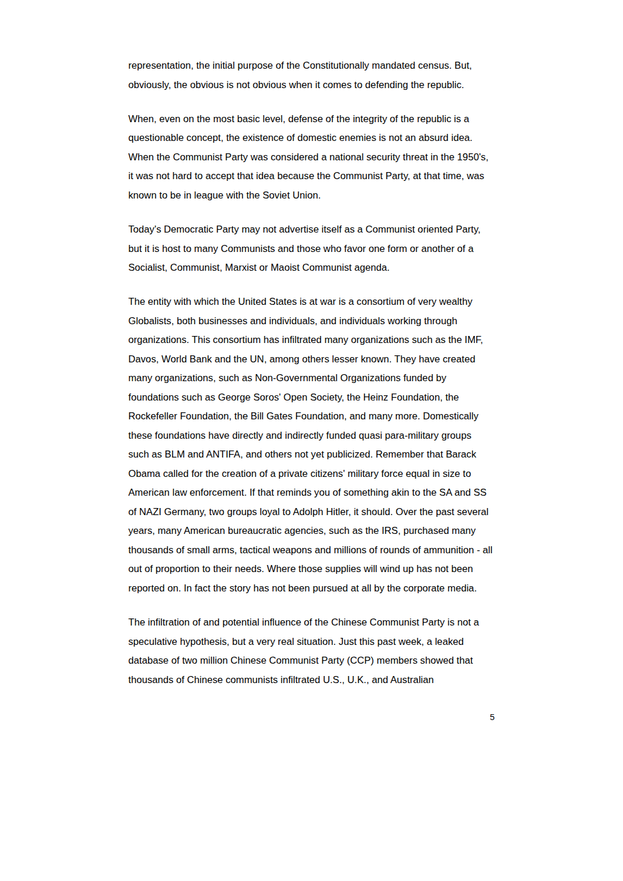representation, the initial purpose of the Constitutionally mandated census. But, obviously, the obvious is not obvious when it comes to defending the republic.
When, even on the most basic level, defense of the integrity of the republic is a questionable concept, the existence of domestic enemies is not an absurd idea. When the Communist Party was considered a national security threat in the 1950's, it was not hard to accept that idea because the Communist Party, at that time, was known to be in league with the Soviet Union.
Today's Democratic Party may not advertise itself as a Communist oriented Party, but it is host to many Communists and those who favor one form or another of a Socialist, Communist, Marxist or Maoist Communist agenda.
The entity with which the United States is at war is a consortium of very wealthy Globalists, both businesses and individuals, and individuals working through organizations. This consortium has infiltrated many organizations such as the IMF, Davos, World Bank and the UN, among others lesser known. They have created many organizations, such as Non-Governmental Organizations funded by foundations such as George Soros' Open Society, the Heinz Foundation, the Rockefeller Foundation, the Bill Gates Foundation, and many more. Domestically these foundations have directly and indirectly funded quasi para-military groups such as BLM and ANTIFA, and others not yet publicized. Remember that Barack Obama called for the creation of a private citizens' military force equal in size to American law enforcement. If that reminds you of something akin to the SA and SS of NAZI Germany, two groups loyal to Adolph Hitler, it should. Over the past several years, many American bureaucratic agencies, such as the IRS, purchased many thousands of small arms, tactical weapons and millions of rounds of ammunition - all out of proportion to their needs. Where those supplies will wind up has not been reported on. In fact the story has not been pursued at all by the corporate media.
The infiltration of and potential influence of the Chinese Communist Party is not a speculative hypothesis, but a very real situation. Just this past week, a leaked database of two million Chinese Communist Party (CCP) members showed that thousands of Chinese communists infiltrated U.S., U.K., and Australian
5